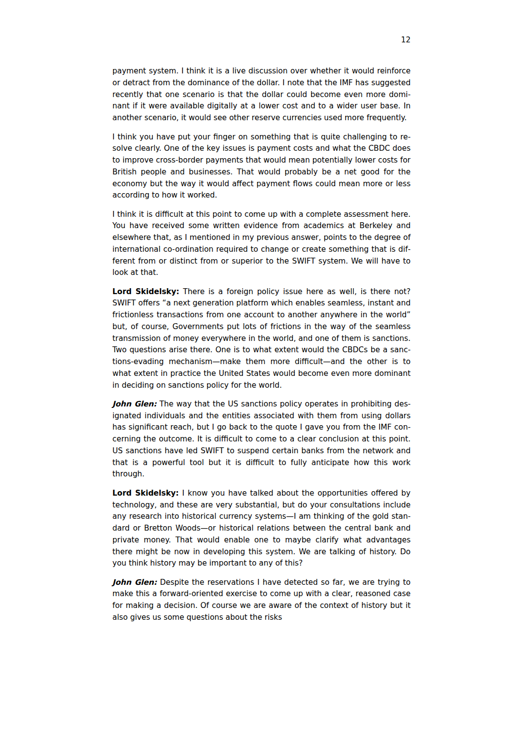12
payment system. I think it is a live discussion over whether it would reinforce or detract from the dominance of the dollar. I note that the IMF has suggested recently that one scenario is that the dollar could become even more dominant if it were available digitally at a lower cost and to a wider user base. In another scenario, it would see other reserve currencies used more frequently.
I think you have put your finger on something that is quite challenging to resolve clearly. One of the key issues is payment costs and what the CBDC does to improve cross-border payments that would mean potentially lower costs for British people and businesses. That would probably be a net good for the economy but the way it would affect payment flows could mean more or less according to how it worked.
I think it is difficult at this point to come up with a complete assessment here. You have received some written evidence from academics at Berkeley and elsewhere that, as I mentioned in my previous answer, points to the degree of international co-ordination required to change or create something that is different from or distinct from or superior to the SWIFT system. We will have to look at that.
Lord Skidelsky: There is a foreign policy issue here as well, is there not? SWIFT offers “a next generation platform which enables seamless, instant and frictionless transactions from one account to another anywhere in the world” but, of course, Governments put lots of frictions in the way of the seamless transmission of money everywhere in the world, and one of them is sanctions. Two questions arise there. One is to what extent would the CBDCs be a sanctions-evading mechanism—make them more difficult—and the other is to what extent in practice the United States would become even more dominant in deciding on sanctions policy for the world.
John Glen: The way that the US sanctions policy operates in prohibiting designated individuals and the entities associated with them from using dollars has significant reach, but I go back to the quote I gave you from the IMF concerning the outcome. It is difficult to come to a clear conclusion at this point. US sanctions have led SWIFT to suspend certain banks from the network and that is a powerful tool but it is difficult to fully anticipate how this work through.
Lord Skidelsky: I know you have talked about the opportunities offered by technology, and these are very substantial, but do your consultations include any research into historical currency systems—I am thinking of the gold standard or Bretton Woods—or historical relations between the central bank and private money. That would enable one to maybe clarify what advantages there might be now in developing this system. We are talking of history. Do you think history may be important to any of this?
John Glen: Despite the reservations I have detected so far, we are trying to make this a forward-oriented exercise to come up with a clear, reasoned case for making a decision. Of course we are aware of the context of history but it also gives us some questions about the risks